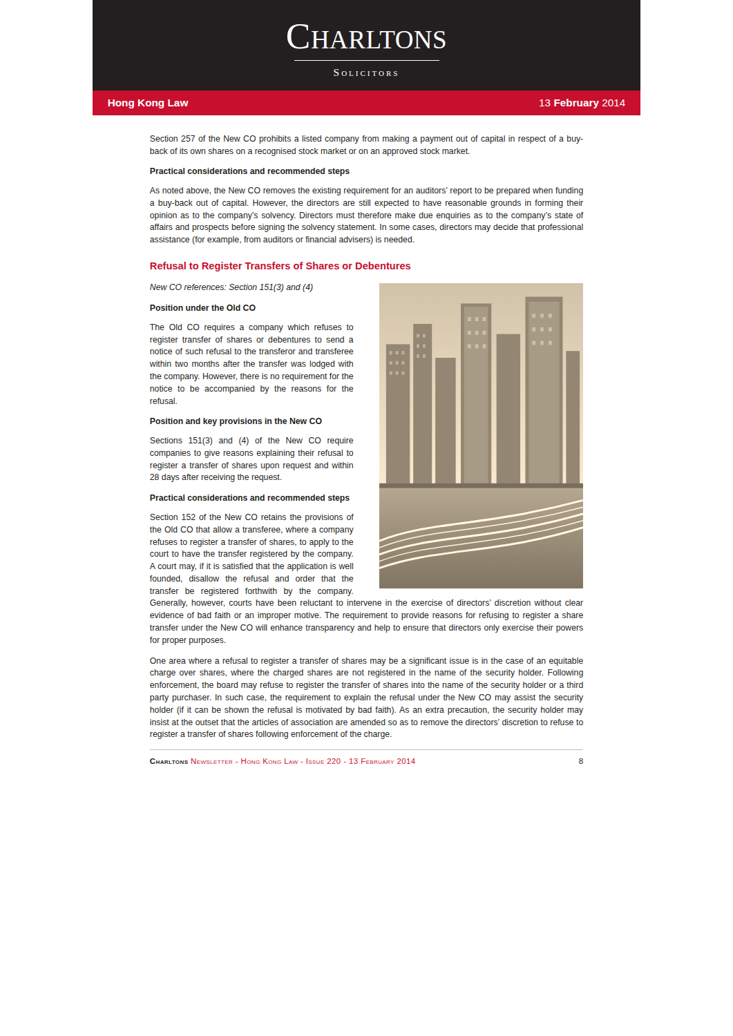Charltons
Solicitors
Hong Kong Law
13 February 2014
Section 257 of the New CO prohibits a listed company from making a payment out of capital in respect of a buy-back of its own shares on a recognised stock market or on an approved stock market.
Practical considerations and recommended steps
As noted above, the New CO removes the existing requirement for an auditors’ report to be prepared when funding a buy-back out of capital. However, the directors are still expected to have reasonable grounds in forming their opinion as to the company’s solvency. Directors must therefore make due enquiries as to the company’s state of affairs and prospects before signing the solvency statement. In some cases, directors may decide that professional assistance (for example, from auditors or financial advisers) is needed.
Refusal to Register Transfers of Shares or Debentures
New CO references: Section 151(3) and (4)
Position under the Old CO
The Old CO requires a company which refuses to register transfer of shares or debentures to send a notice of such refusal to the transferor and transferee within two months after the transfer was lodged with the company. However, there is no requirement for the notice to be accompanied by the reasons for the refusal.
Position and key provisions in the New CO
Sections 151(3) and (4) of the New CO require companies to give reasons explaining their refusal to register a transfer of shares upon request and within 28 days after receiving the request.
Practical considerations and recommended steps
Section 152 of the New CO retains the provisions of the Old CO that allow a transferee, where a company refuses to register a transfer of shares, to apply to the court to have the transfer registered by the company. A court may, if it is satisfied that the application is well founded, disallow the refusal and order that the transfer be registered forthwith by the company. Generally, however, courts have been reluctant to intervene in the exercise of directors’ discretion without clear evidence of bad faith or an improper motive. The requirement to provide reasons for refusing to register a share transfer under the New CO will enhance transparency and help to ensure that directors only exercise their powers for proper purposes.
One area where a refusal to register a transfer of shares may be a significant issue is in the case of an equitable charge over shares, where the charged shares are not registered in the name of the security holder. Following enforcement, the board may refuse to register the transfer of shares into the name of the security holder or a third party purchaser. In such case, the requirement to explain the refusal under the New CO may assist the security holder (if it can be shown the refusal is motivated by bad faith). As an extra precaution, the security holder may insist at the outset that the articles of association are amended so as to remove the directors’ discretion to refuse to register a transfer of shares following enforcement of the charge.
Charltons Newsletter - Hong Kong Law - Issue 220 - 13 February 2014
8